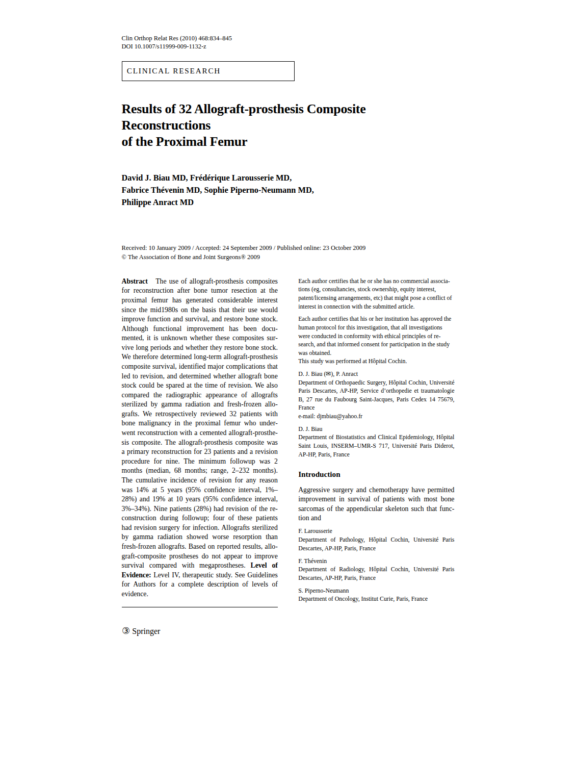Clin Orthop Relat Res (2010) 468:834–845
DOI 10.1007/s11999-009-1132-z
CLINICAL RESEARCH
Results of 32 Allograft-prosthesis Composite Reconstructions
of the Proximal Femur
David J. Biau MD, Frédérique Larousserie MD,
Fabrice Thévenin MD, Sophie Piperno-Neumann MD,
Philippe Anract MD
Received: 10 January 2009 / Accepted: 24 September 2009 / Published online: 23 October 2009
© The Association of Bone and Joint Surgeons® 2009
Abstract The use of allograft-prosthesis composites for reconstruction after bone tumor resection at the proximal femur has generated considerable interest since the mid1980s on the basis that their use would improve function and survival, and restore bone stock. Although functional improvement has been documented, it is unknown whether these composites survive long periods and whether they restore bone stock. We therefore determined long-term allograft-prosthesis composite survival, identified major complications that led to revision, and determined whether allograft bone stock could be spared at the time of revision. We also compared the radiographic appearance of allografts sterilized by gamma radiation and fresh-frozen allografts. We retrospectively reviewed 32 patients with bone malignancy in the proximal femur who underwent reconstruction with a cemented allograft-prosthesis composite. The allograft-prosthesis composite was a primary reconstruction for 23 patients and a revision procedure for nine. The minimum followup was 2 months (median, 68 months; range, 2–232 months). The cumulative incidence of revision for any reason was 14% at 5 years (95% confidence interval, 1%–28%) and 19% at 10 years (95% confidence interval, 3%–34%). Nine patients (28%) had revision of the reconstruction during followup; four of these patients had revision surgery for infection. Allografts sterilized by gamma radiation showed worse resorption than fresh-frozen allografts. Based on reported results, allograft-composite prostheses do not appear to improve survival compared with megaprostheses. Level of Evidence: Level IV, therapeutic study. See Guidelines for Authors for a complete description of levels of evidence.
Each author certifies that he or she has no commercial associations (eg, consultancies, stock ownership, equity interest, patent/licensing arrangements, etc) that might pose a conflict of interest in connection with the submitted article.
Each author certifies that his or her institution has approved the human protocol for this investigation, that all investigations were conducted in conformity with ethical principles of research, and that informed consent for participation in the study was obtained.
This study was performed at Hôpital Cochin.
D. J. Biau (✉), P. Anract
Department of Orthopaedic Surgery, Hôpital Cochin, Université Paris Descartes, AP-HP, Service d’orthopedie et traumatologie B, 27 rue du Faubourg Saint-Jacques, Paris Cedex 14 75679, France
e-mail: djmbiau@yahoo.fr
D. J. Biau
Department of Biostatistics and Clinical Epidemiology, Hôpital Saint Louis, INSERM–UMR-S 717, Université Paris Diderot, AP-HP, Paris, France
Introduction
Aggressive surgery and chemotherapy have permitted improvement in survival of patients with most bone sarcomas of the appendicular skeleton such that function and
F. Larousserie
Department of Pathology, Hôpital Cochin, Université Paris Descartes, AP-HP, Paris, France
F. Thévenin
Department of Radiology, Hôpital Cochin, Université Paris Descartes, AP-HP, Paris, France
S. Piperno-Neumann
Department of Oncology, Institut Curie, Paris, France
③ Springer